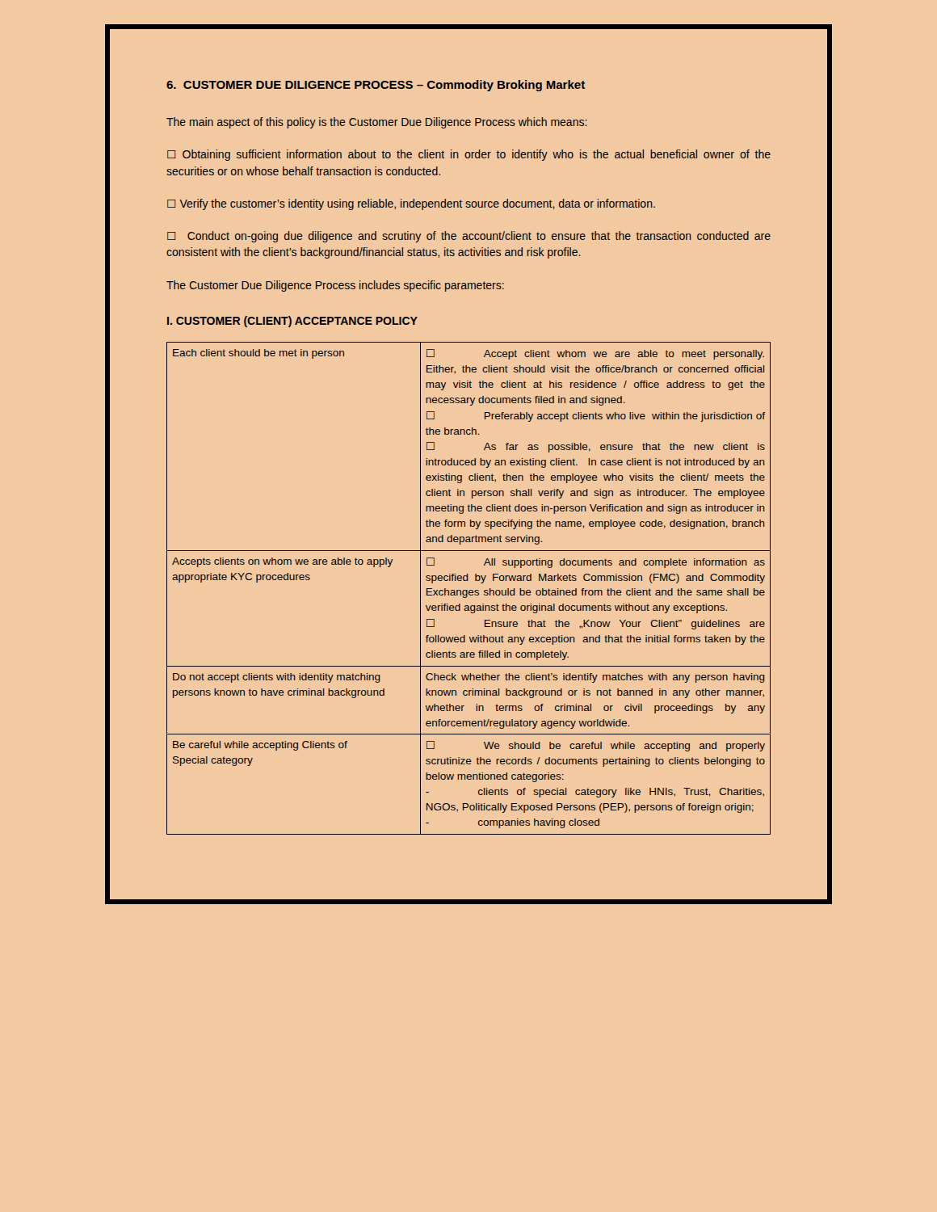6. CUSTOMER DUE DILIGENCE PROCESS – Commodity Broking Market
The main aspect of this policy is the Customer Due Diligence Process which means:
☐ Obtaining sufficient information about to the client in order to identify who is the actual beneficial owner of the securities or on whose behalf transaction is conducted.
☐ Verify the customer’s identity using reliable, independent source document, data or information.
☐ Conduct on-going due diligence and scrutiny of the account/client to ensure that the transaction conducted are consistent with the client’s background/financial status, its activities and risk profile.
The Customer Due Diligence Process includes specific parameters:
I. CUSTOMER (CLIENT) ACCEPTANCE POLICY
| Each client should be met in person | ☐ Accept client whom we are able to meet personally. Either, the client should visit the office/branch or concerned official may visit the client at his residence / office address to get the necessary documents filed in and signed. ☐ Preferably accept clients who live within the jurisdiction of the branch. ☐ As far as possible, ensure that the new client is introduced by an existing client. In case client is not introduced by an existing client, then the employee who visits the client/ meets the client in person shall verify and sign as introducer. The employee meeting the client does in-person Verification and sign as introducer in the form by specifying the name, employee code, designation, branch and department serving. |
| Accepts clients on whom we are able to apply appropriate KYC procedures | ☐ All supporting documents and complete information as specified by Forward Markets Commission (FMC) and Commodity Exchanges should be obtained from the client and the same shall be verified against the original documents without any exceptions. ☐ Ensure that the „Know Your Client” guidelines are followed without any exception and that the initial forms taken by the clients are filled in completely. |
| Do not accept clients with identity matching persons known to have criminal background | Check whether the client’s identify matches with any person having known criminal background or is not banned in any other manner, whether in terms of criminal or civil proceedings by any enforcement/regulatory agency worldwide. |
| Be careful while accepting Clients of Special category | ☐ We should be careful while accepting and properly scrutinize the records / documents pertaining to clients belonging to below mentioned categories: - clients of special category like HNIs, Trust, Charities, NGOs, Politically Exposed Persons (PEP), persons of foreign origin; - companies having closed |